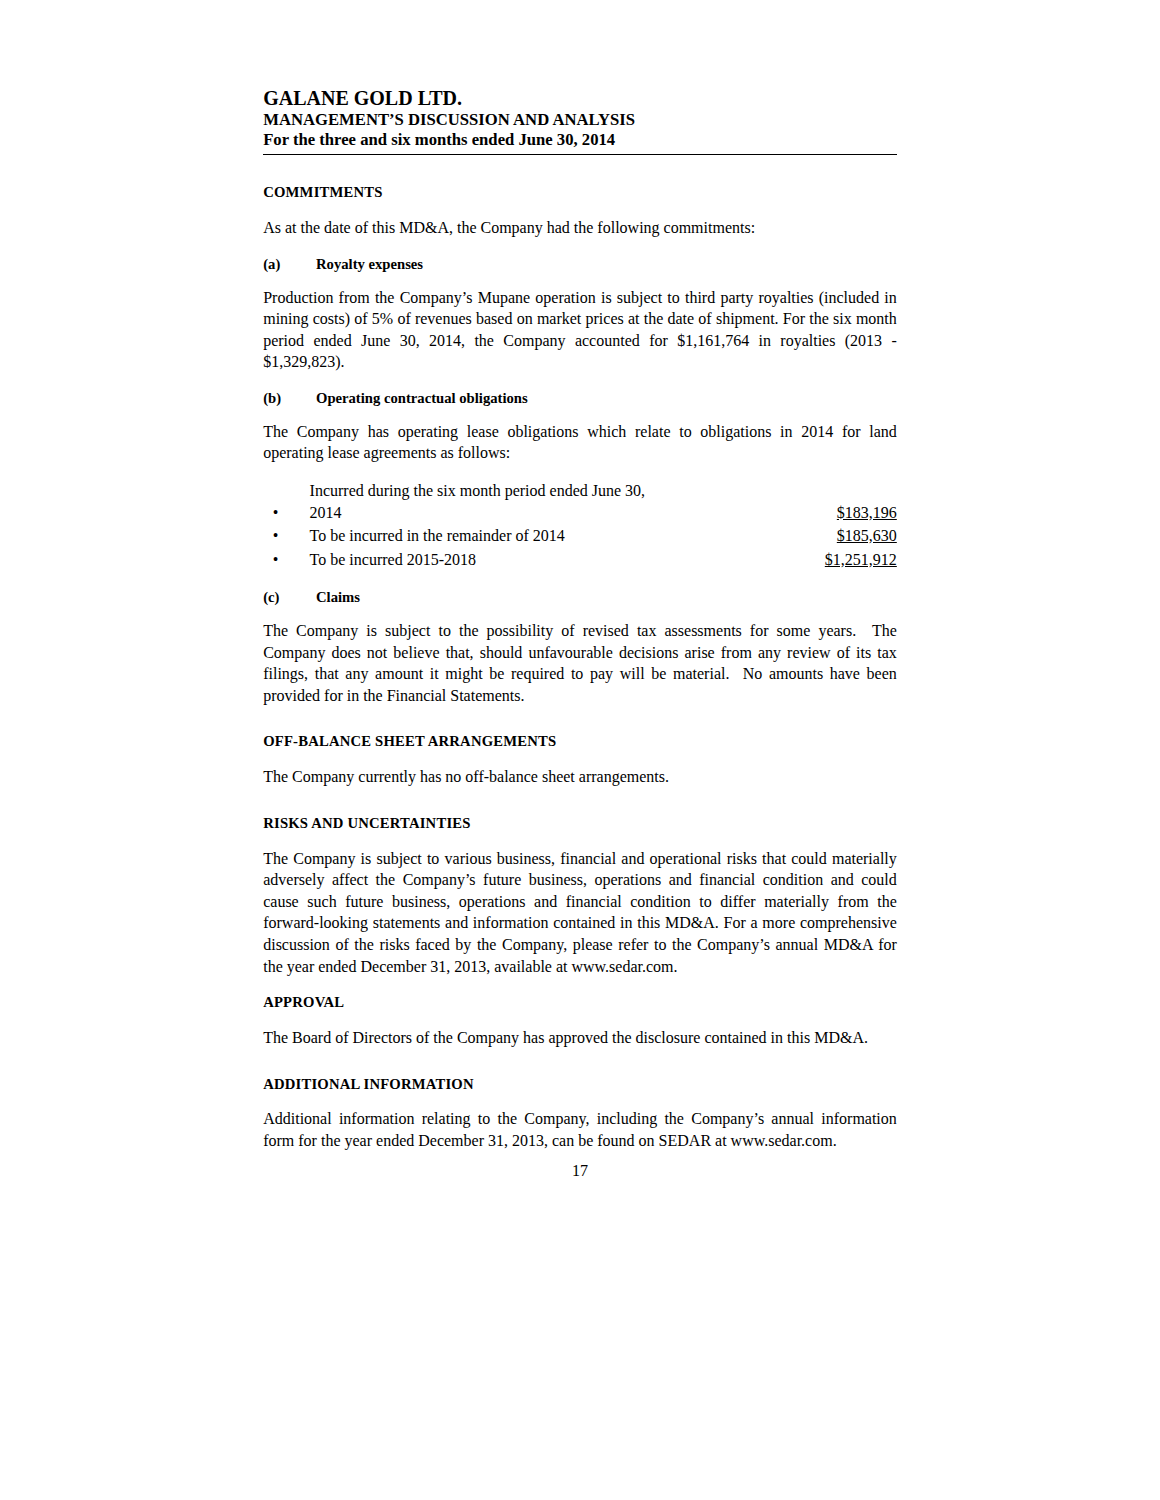GALANE GOLD LTD.
MANAGEMENT’S DISCUSSION AND ANALYSIS
For the three and six months ended June 30, 2014
COMMITMENTS
As at the date of this MD&A, the Company had the following commitments:
(a) Royalty expenses
Production from the Company’s Mupane operation is subject to third party royalties (included in mining costs) of 5% of revenues based on market prices at the date of shipment. For the six month period ended June 30, 2014, the Company accounted for $1,161,764 in royalties (2013 - $1,329,823).
(b) Operating contractual obligations
The Company has operating lease obligations which relate to obligations in 2014 for land operating lease agreements as follows:
• Incurred during the six month period ended June 30,
2014 $183,196
• To be incurred in the remainder of 2014 $185,630
• To be incurred 2015-2018 $1,251,912
(c) Claims
The Company is subject to the possibility of revised tax assessments for some years. The Company does not believe that, should unfavourable decisions arise from any review of its tax filings, that any amount it might be required to pay will be material. No amounts have been provided for in the Financial Statements.
OFF-BALANCE SHEET ARRANGEMENTS
The Company currently has no off-balance sheet arrangements.
RISKS AND UNCERTAINTIES
The Company is subject to various business, financial and operational risks that could materially adversely affect the Company’s future business, operations and financial condition and could cause such future business, operations and financial condition to differ materially from the forward-looking statements and information contained in this MD&A. For a more comprehensive discussion of the risks faced by the Company, please refer to the Company’s annual MD&A for the year ended December 31, 2013, available at www.sedar.com.
APPROVAL
The Board of Directors of the Company has approved the disclosure contained in this MD&A.
ADDITIONAL INFORMATION
Additional information relating to the Company, including the Company’s annual information form for the year ended December 31, 2013, can be found on SEDAR at www.sedar.com.
17